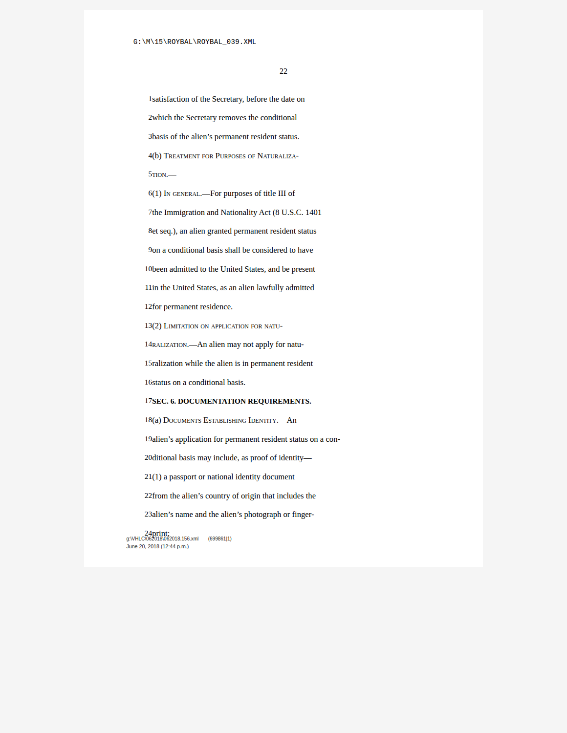G:\M\15\ROYBAL\ROYBAL_039.XML
22
| 1 | satisfaction of the Secretary, before the date on |
| 2 | which the Secretary removes the conditional |
| 3 | basis of the alien’s permanent resident status. |
| 4 | (b) Treatment for Purposes of Naturaliza- |
| 5 | tion .— |
| 6 | (1) In general .—For purposes of title III of |
| 7 | the Immigration and Nationality Act (8 U.S.C. 1401 |
| 8 | et seq.), an alien granted permanent resident status |
| 9 | on a conditional basis shall be considered to have |
| 10 | been admitted to the United States, and be present |
| 11 | in the United States, as an alien lawfully admitted |
| 12 | for permanent residence. |
| 13 | (2) Limitation on application for natu- |
| 14 | ralization .—An alien may not apply for natu- |
| 15 | ralization while the alien is in permanent resident |
| 16 | status on a conditional basis. |
| 17 | SEC. 6. DOCUMENTATION REQUIREMENTS. |
| 18 | (a) Documents Establishing Identity .—An |
| 19 | alien’s application for permanent resident status on a con- |
| 20 | ditional basis may include, as proof of identity— |
| 21 | (1) a passport or national identity document |
| 22 | from the alien’s country of origin that includes the |
| 23 | alien’s name and the alien’s photograph or finger- |
| 24 | print; |
g:\VHLC\062018\062018.156.xml (699861|1)
June 20, 2018 (12:44 p.m.)